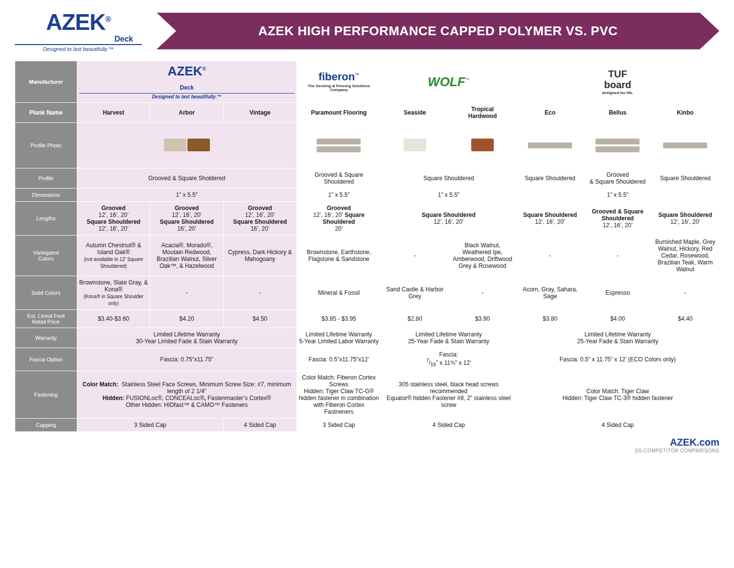AZEK®
Deck
Designed to last beautifully.™
AZEK HIGH PERFORMANCE CAPPED POLYMER VS. PVC
| Manufacturer | AZEK ® Deck Designed to last beautifully.™ | fiberon ™ The Decking & Fencing Solutions Company | WOLF ™ | TUF board designed for life. |
| Plank Name | Harvest | Arbor | Vintage | Paramount Flooring | Seaside | Tropical Hardwood | Eco | Bellus | Kinbo |
| Profile Photo | | | | | | | |
| Profile | Grooved & Square Sholdered | Grooved & Square Shouldered | Square Shouldered | Square Shouldered | Grooved & Square Shouldered | Square Shouldered |
| Dimensions | 1” x 5.5” | 1” x 5.5” | 1” x 5.5” | 1” x 5.5” |
| Lengths | Grooved 12’, 16’, 20’ Square Shouldered 12’, 16’, 20’ | Grooved 12’, 16’, 20’ Square Shouldered 16’, 20’ | Grooved 12’, 16’, 20’ Square Shouldered 16’, 20’ | Grooved 12’, 16’, 20’ Square Shouldered 20’ | Square Shouldered 12’, 16’, 20’ | Square Shouldered 12’, 16’, 20’ | Grooved & Square Shouldered 12’, 16’, 20’ | Square Shouldered 12’, 16’, 20’ |
| Variegated Colors | Autumn Chestnut® & Island Oak® (not available in 12’ Square Shouldered) | Acacia®, Morado®, Moutain Redwood, Brazilian Walnut, Silver Oak™, & Hazelwood | Cypress, Dark Hickory & Mahogoany | Brownstone, Earthstone, Flagstone & Sandstone | - | Black Walnut, Weathered Ipe, Amberwood, Driftwood Grey & Rosewood | - | - | Burnished Maple, Grey Walnut, Hickory, Red Cedar, Rosewood, Brazilian Teak, Warm Walnut |
| Solid Colors | Brownstone, Slate Gray, & Kona® (Kona® in Square Shoulder only) | - | - | Mineral & Fossil | Sand Castle & Harbor Grey | - | Acorn, Gray, Sahara, Sage | Espresso | - |
| Est. Lineal Foot Retail Price | $3.40-$3.60 | $4.20 | $4.50 | $3.85 - $3.95 | $2.80 | $3.90 | $3.80 | $4.00 | $4.40 |
| Warranty | Limited Lifetime Warranty 30-Year Limited Fade & Stain Warranty | Limited Lifetime Warranty 5-Year Limited Labor Warranty | Limited Lifetime Warranty 25-Year Fade & Stain Warranty | Limited Lifetime Warranty 25-Year Fade & Stain Warranty |
| Fascia Option | Fascia: 0.75”x11.75” | Fascia: 0.5”x11.75”x12’ | Fascia: 7 / 16 ” x 11¾” x 12’ | Fascia: 0.5” x 11.75” x 12’ (ECO Colors only) |
| Fastening | Color Match: Stainless Steel Face Screws, Minimum Screw Size: #7, minimum length of 2 1/4” Hidden: FUSIONLoc®, CONCEALoc® , Fastenmaster’s Cortex® Other Hidden: HIDfast™ & CAMO™ Fasteners | Color Match: Fiberon Cortex Screws Hidden: Tiger Claw TC-G® hidden fastener in combination with Fiberon Cortex Fastneners | 305 stainless steel, black head screws recommended Equator® hidden Fastener #8, 2” stainless steel screw | Color Match: Tiger Claw Hidden: Tiger Claw TC-3® hidden fastener |
| Capping | 3 Sided Cap | 4 Sided Cap | 3 Sided Cap | 4 Sided Cap | 4 Sided Cap |
AZEK.com
SS-COMPETITOR COMPARISONS